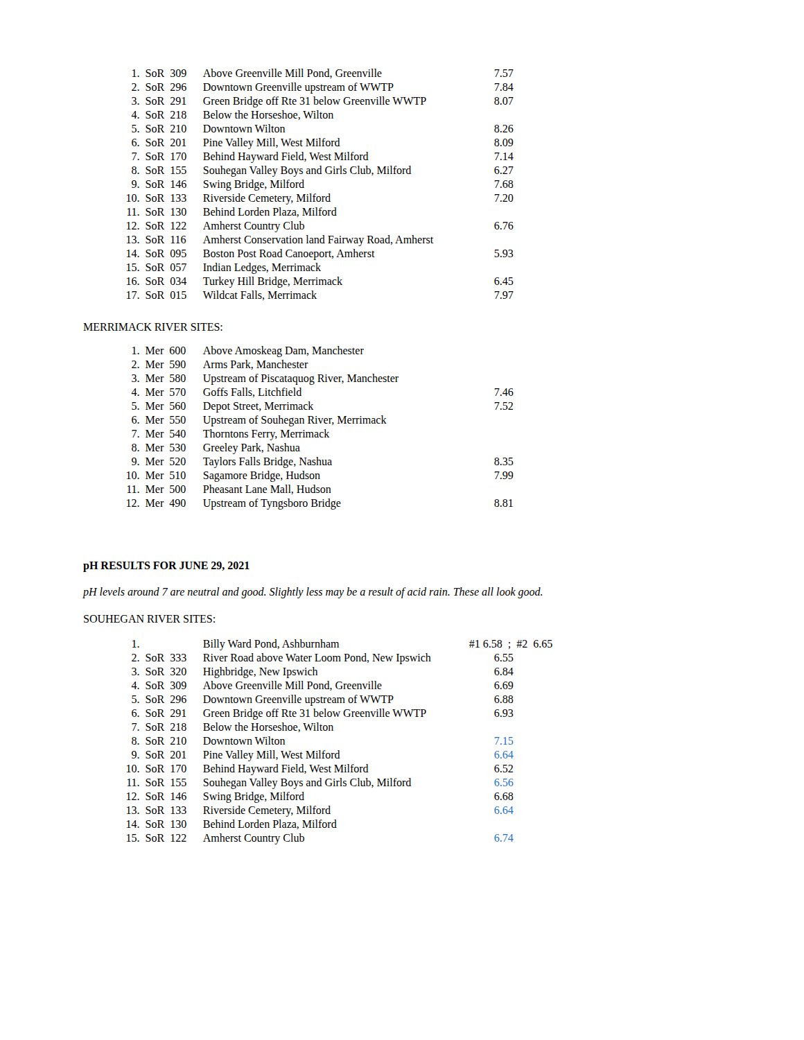SoR 309 Above Greenville Mill Pond, Greenville 7.57
SoR 296 Downtown Greenville upstream of WWTP 7.84
SoR 291 Green Bridge off Rte 31 below Greenville WWTP 8.07
SoR 218 Below the Horseshoe, Wilton
SoR 210 Downtown Wilton 8.26
SoR 201 Pine Valley Mill, West Milford 8.09
SoR 170 Behind Hayward Field, West Milford 7.14
SoR 155 Souhegan Valley Boys and Girls Club, Milford 6.27
SoR 146 Swing Bridge, Milford 7.68
SoR 133 Riverside Cemetery, Milford 7.20
SoR 130 Behind Lorden Plaza, Milford
SoR 122 Amherst Country Club 6.76
SoR 116 Amherst Conservation land Fairway Road, Amherst
SoR 095 Boston Post Road Canoeport, Amherst 5.93
SoR 057 Indian Ledges, Merrimack
SoR 034 Turkey Hill Bridge, Merrimack 6.45
SoR 015 Wildcat Falls, Merrimack 7.97
MERRIMACK RIVER SITES:
Mer 600 Above Amoskeag Dam, Manchester
Mer 590 Arms Park, Manchester
Mer 580 Upstream of Piscataquog River, Manchester
Mer 570 Goffs Falls, Litchfield 7.46
Mer 560 Depot Street, Merrimack 7.52
Mer 550 Upstream of Souhegan River, Merrimack
Mer 540 Thorntons Ferry, Merrimack
Mer 530 Greeley Park, Nashua
Mer 520 Taylors Falls Bridge, Nashua 8.35
Mer 510 Sagamore Bridge, Hudson 7.99
Mer 500 Pheasant Lane Mall, Hudson
Mer 490 Upstream of Tyngsboro Bridge 8.81
pH RESULTS FOR JUNE 29, 2021
pH levels around 7 are neutral and good. Slightly less may be a result of acid rain. These all look good.
SOUHEGAN RIVER SITES:
Billy Ward Pond, Ashburnham#1 6.58 ; #2 6.65
SoR 333 River Road above Water Loom Pond, New Ipswich 6.55
SoR 320 Highbridge, New Ipswich 6.84
SoR 309 Above Greenville Mill Pond, Greenville 6.69
SoR 296 Downtown Greenville upstream of WWTP 6.88
SoR 291 Green Bridge off Rte 31 below Greenville WWTP 6.93
SoR 218 Below the Horseshoe, Wilton
SoR 210 Downtown Wilton 7.15
SoR 201 Pine Valley Mill, West Milford 6.64
SoR 170 Behind Hayward Field, West Milford 6.52
SoR 155 Souhegan Valley Boys and Girls Club, Milford 6.56
SoR 146 Swing Bridge, Milford 6.68
SoR 133 Riverside Cemetery, Milford 6.64
SoR 130 Behind Lorden Plaza, Milford
SoR 122 Amherst Country Club 6.74